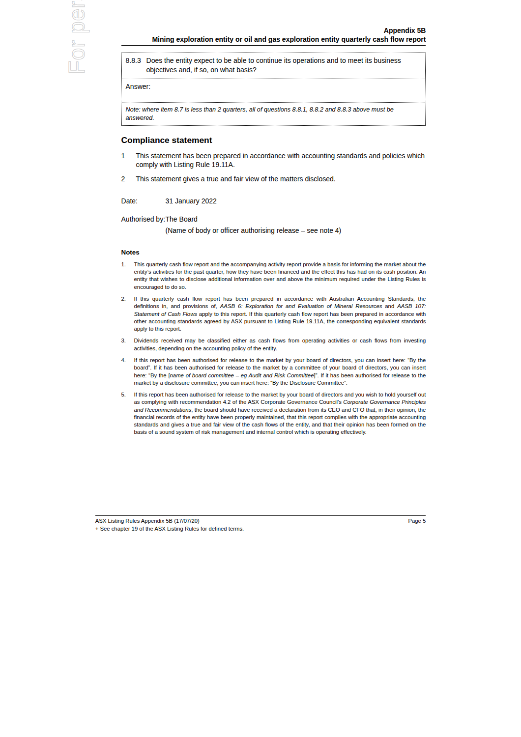For personal use only
Appendix 5B
Mining exploration entity or oil and gas exploration entity quarterly cash flow report
8.8.3
Does the entity expect to be able to continue its operations and to meet its business objectives and, if so, on what basis?
Answer:
Note: where item 8.7 is less than 2 quarters, all of questions 8.8.1, 8.8.2 and 8.8.3 above must be answered.
Compliance statement
1 This statement has been prepared in accordance with accounting standards and policies which comply with Listing Rule 19.11A.
2 This statement gives a true and fair view of the matters disclosed.
Date:
31 January 2022
Authorised by:
The Board
(Name of body or officer authorising release – see note 4)
Notes
1. This quarterly cash flow report and the accompanying activity report provide a basis for informing the market about the entity’s activities for the past quarter, how they have been financed and the effect this has had on its cash position. An entity that wishes to disclose additional information over and above the minimum required under the Listing Rules is encouraged to do so.
2. If this quarterly cash flow report has been prepared in accordance with Australian Accounting Standards, the definitions in, and provisions of, AASB 6: Exploration for and Evaluation of Mineral Resources and AASB 107: Statement of Cash Flows apply to this report. If this quarterly cash flow report has been prepared in accordance with other accounting standards agreed by ASX pursuant to Listing Rule 19.11A, the corresponding equivalent standards apply to this report.
3. Dividends received may be classified either as cash flows from operating activities or cash flows from investing activities, depending on the accounting policy of the entity.
4. If this report has been authorised for release to the market by your board of directors, you can insert here: “By the board”. If it has been authorised for release to the market by a committee of your board of directors, you can insert here: “By the [name of board committee – eg Audit and Risk Committee]”. If it has been authorised for release to the market by a disclosure committee, you can insert here: “By the Disclosure Committee”.
5. If this report has been authorised for release to the market by your board of directors and you wish to hold yourself out as complying with recommendation 4.2 of the ASX Corporate Governance Council’s Corporate Governance Principles and Recommendations, the board should have received a declaration from its CEO and CFO that, in their opinion, the financial records of the entity have been properly maintained, that this report complies with the appropriate accounting standards and gives a true and fair view of the cash flows of the entity, and that their opinion has been formed on the basis of a sound system of risk management and internal control which is operating effectively.
ASX Listing Rules Appendix 5B (17/07/20)
Page 5
+ See chapter 19 of the ASX Listing Rules for defined terms.